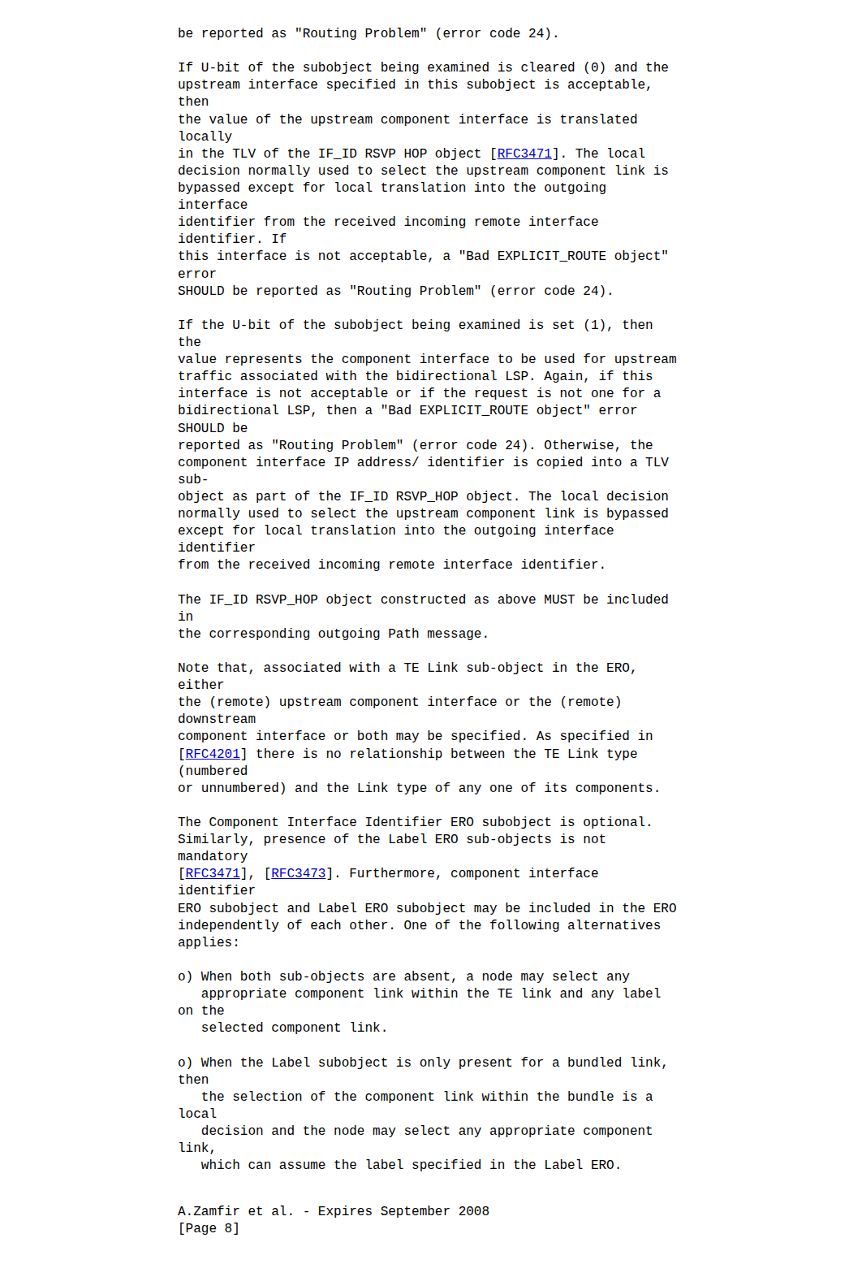be reported as "Routing Problem" (error code 24).

If U-bit of the subobject being examined is cleared (0) and the
upstream interface specified in this subobject is acceptable, then
the value of the upstream component interface is translated locally
in the TLV of the IF_ID RSVP HOP object [RFC3471]. The local
decision normally used to select the upstream component link is
bypassed except for local translation into the outgoing interface
identifier from the received incoming remote interface identifier. If
this interface is not acceptable, a "Bad EXPLICIT_ROUTE object" error
SHOULD be reported as "Routing Problem" (error code 24).

If the U-bit of the subobject being examined is set (1), then the
value represents the component interface to be used for upstream
traffic associated with the bidirectional LSP. Again, if this
interface is not acceptable or if the request is not one for a
bidirectional LSP, then a "Bad EXPLICIT_ROUTE object" error SHOULD be
reported as "Routing Problem" (error code 24). Otherwise, the
component interface IP address/ identifier is copied into a TLV sub-
object as part of the IF_ID RSVP_HOP object. The local decision
normally used to select the upstream component link is bypassed
except for local translation into the outgoing interface identifier
from the received incoming remote interface identifier.

The IF_ID RSVP_HOP object constructed as above MUST be included in
the corresponding outgoing Path message.

Note that, associated with a TE Link sub-object in the ERO, either
the (remote) upstream component interface or the (remote) downstream
component interface or both may be specified. As specified in
[RFC4201] there is no relationship between the TE Link type (numbered
or unnumbered) and the Link type of any one of its components.

The Component Interface Identifier ERO subobject is optional.
Similarly, presence of the Label ERO sub-objects is not mandatory
[RFC3471], [RFC3473]. Furthermore, component interface identifier
ERO subobject and Label ERO subobject may be included in the ERO
independently of each other. One of the following alternatives
applies:

o) When both sub-objects are absent, a node may select any
   appropriate component link within the TE link and any label on the
   selected component link.

o) When the Label subobject is only present for a bundled link, then
   the selection of the component link within the bundle is a local
   decision and the node may select any appropriate component link,
   which can assume the label specified in the Label ERO.
A.Zamfir et al. - Expires September 2008                      [Page 8]